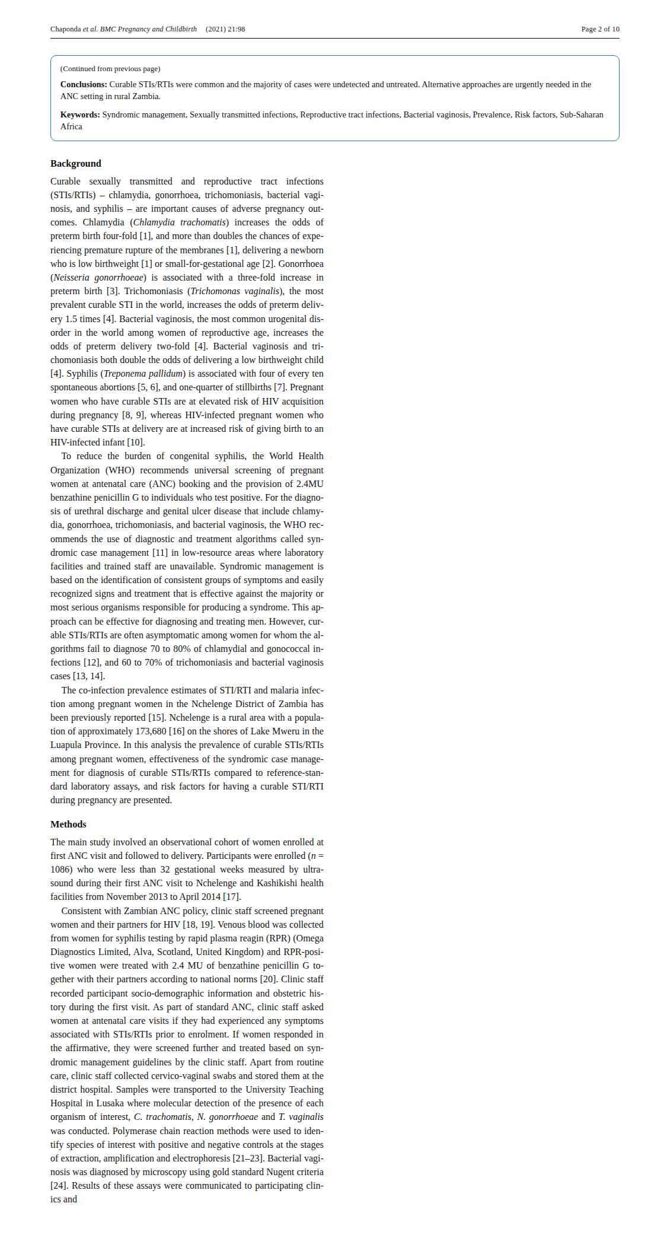Chaponda et al. BMC Pregnancy and Childbirth(2021) 21:98 Page 2 of 10
(Continued from previous page)
Conclusions: Curable STIs/RTIs were common and the majority of cases were undetected and untreated. Alternative approaches are urgently needed in the ANC setting in rural Zambia.
Keywords: Syndromic management, Sexually transmitted infections, Reproductive tract infections, Bacterial vaginosis, Prevalence, Risk factors, Sub-Saharan Africa
Background
Curable sexually transmitted and reproductive tract infections (STIs/RTIs) – chlamydia, gonorrhoea, trichomoniasis, bacterial vaginosis, and syphilis – are important causes of adverse pregnancy outcomes. Chlamydia (Chlamydia trachomatis) increases the odds of preterm birth four-fold [1], and more than doubles the chances of experiencing premature rupture of the membranes [1], delivering a newborn who is low birthweight [1] or small-for-gestational age [2]. Gonorrhoea (Neisseria gonorrhoeae) is associated with a three-fold increase in preterm birth [3]. Trichomoniasis (Trichomonas vaginalis), the most prevalent curable STI in the world, increases the odds of preterm delivery 1.5 times [4]. Bacterial vaginosis, the most common urogenital disorder in the world among women of reproductive age, increases the odds of preterm delivery two-fold [4]. Bacterial vaginosis and trichomoniasis both double the odds of delivering a low birthweight child [4]. Syphilis (Treponema pallidum) is associated with four of every ten spontaneous abortions [5, 6], and one-quarter of stillbirths [7]. Pregnant women who have curable STIs are at elevated risk of HIV acquisition during pregnancy [8, 9], whereas HIV-infected pregnant women who have curable STIs at delivery are at increased risk of giving birth to an HIV-infected infant [10].
To reduce the burden of congenital syphilis, the World Health Organization (WHO) recommends universal screening of pregnant women at antenatal care (ANC) booking and the provision of 2.4MU benzathine penicillin G to individuals who test positive. For the diagnosis of urethral discharge and genital ulcer disease that include chlamydia, gonorrhoea, trichomoniasis, and bacterial vaginosis, the WHO recommends the use of diagnostic and treatment algorithms called syndromic case management [11] in low-resource areas where laboratory facilities and trained staff are unavailable. Syndromic management is based on the identification of consistent groups of symptoms and easily recognized signs and treatment that is effective against the majority or most serious organisms responsible for producing a syndrome. This approach can be effective for diagnosing and treating men. However, curable STIs/RTIs are often asymptomatic among women for whom the algorithms fail to diagnose 70 to 80% of chlamydial and gonococcal infections [12], and 60 to 70% of trichomoniasis and bacterial vaginosis cases [13, 14].
The co-infection prevalence estimates of STI/RTI and malaria infection among pregnant women in the Nchelenge District of Zambia has been previously reported [15]. Nchelenge is a rural area with a population of approximately 173,680 [16] on the shores of Lake Mweru in the Luapula Province. In this analysis the prevalence of curable STIs/RTIs among pregnant women, effectiveness of the syndromic case management for diagnosis of curable STIs/RTIs compared to reference-standard laboratory assays, and risk factors for having a curable STI/RTI during pregnancy are presented.
Methods
The main study involved an observational cohort of women enrolled at first ANC visit and followed to delivery. Participants were enrolled (n = 1086) who were less than 32 gestational weeks measured by ultra-sound during their first ANC visit to Nchelenge and Kashikishi health facilities from November 2013 to April 2014 [17].
Consistent with Zambian ANC policy, clinic staff screened pregnant women and their partners for HIV [18, 19]. Venous blood was collected from women for syphilis testing by rapid plasma reagin (RPR) (Omega Diagnostics Limited, Alva, Scotland, United Kingdom) and RPR-positive women were treated with 2.4 MU of benzathine penicillin G together with their partners according to national norms [20]. Clinic staff recorded participant socio-demographic information and obstetric history during the first visit. As part of standard ANC, clinic staff asked women at antenatal care visits if they had experienced any symptoms associated with STIs/RTIs prior to enrolment. If women responded in the affirmative, they were screened further and treated based on syndromic management guidelines by the clinic staff. Apart from routine care, clinic staff collected cervico-vaginal swabs and stored them at the district hospital. Samples were transported to the University Teaching Hospital in Lusaka where molecular detection of the presence of each organism of interest, C. trachomatis, N. gonorrhoeae and T. vaginalis was conducted. Polymerase chain reaction methods were used to identify species of interest with positive and negative controls at the stages of extraction, amplification and electrophoresis [21–23]. Bacterial vaginosis was diagnosed by microscopy using gold standard Nugent criteria [24]. Results of these assays were communicated to participating clinics and